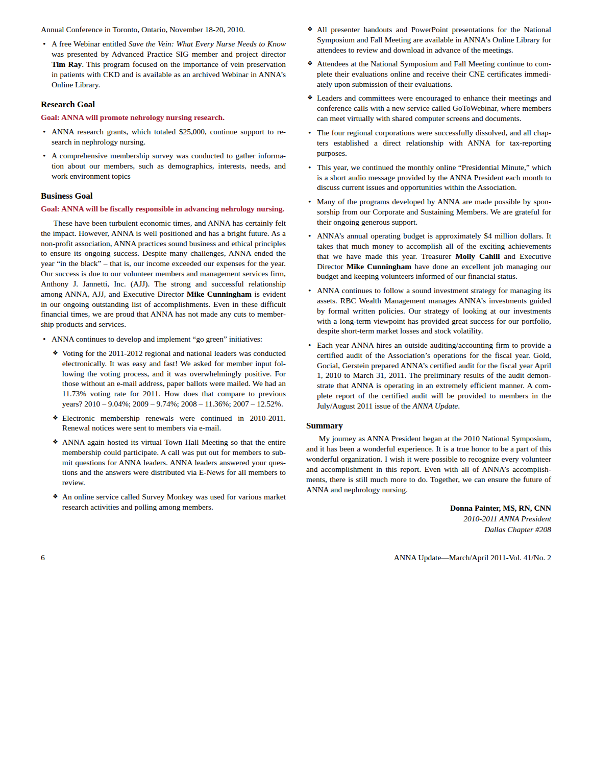Annual Conference in Toronto, Ontario, November 18-20, 2010.
A free Webinar entitled Save the Vein: What Every Nurse Needs to Know was presented by Advanced Practice SIG member and project director Tim Ray. This program focused on the importance of vein preservation in patients with CKD and is available as an archived Webinar in ANNA’s Online Library.
Research Goal
Goal: ANNA will promote nehrology nursing research.
ANNA research grants, which totaled $25,000, continue support to research in nephrology nursing.
A comprehensive membership survey was conducted to gather information about our members, such as demographics, interests, needs, and work environment topics
Business Goal
Goal: ANNA will be fiscally responsible in advancing nehrology nursing.
These have been turbulent economic times, and ANNA has certainly felt the impact. However, ANNA is well positioned and has a bright future. As a non-profit association, ANNA practices sound business and ethical principles to ensure its ongoing success. Despite many challenges, ANNA ended the year “in the black” – that is, our income exceeded our expenses for the year. Our success is due to our volunteer members and management services firm, Anthony J. Jannetti, Inc. (AJJ). The strong and successful relationship among ANNA, AJJ, and Executive Director Mike Cunningham is evident in our ongoing outstanding list of accomplishments. Even in these difficult financial times, we are proud that ANNA has not made any cuts to membership products and services.
ANNA continues to develop and implement “go green” initiatives:
Voting for the 2011-2012 regional and national leaders was conducted electronically. It was easy and fast! We asked for member input following the voting process, and it was overwhelmingly positive. For those without an e-mail address, paper ballots were mailed. We had an 11.73% voting rate for 2011. How does that compare to previous years? 2010 – 9.04%; 2009 – 9.74%; 2008 – 11.36%; 2007 – 12.52%.
Electronic membership renewals were continued in 2010-2011. Renewal notices were sent to members via e-mail.
ANNA again hosted its virtual Town Hall Meeting so that the entire membership could participate. A call was put out for members to submit questions for ANNA leaders. ANNA leaders answered your questions and the answers were distributed via E-News for all members to review.
An online service called Survey Monkey was used for various market research activities and polling among members.
All presenter handouts and PowerPoint presentations for the National Symposium and Fall Meeting are available in ANNA’s Online Library for attendees to review and download in advance of the meetings.
Attendees at the National Symposium and Fall Meeting continue to complete their evaluations online and receive their CNE certificates immediately upon submission of their evaluations.
Leaders and committees were encouraged to enhance their meetings and conference calls with a new service called GoToWebinar, where members can meet virtually with shared computer screens and documents.
The four regional corporations were successfully dissolved, and all chapters established a direct relationship with ANNA for tax-reporting purposes.
This year, we continued the monthly online “Presidential Minute,” which is a short audio message provided by the ANNA President each month to discuss current issues and opportunities within the Association.
Many of the programs developed by ANNA are made possible by sponsorship from our Corporate and Sustaining Members. We are grateful for their ongoing generous support.
ANNA’s annual operating budget is approximately $4 million dollars. It takes that much money to accomplish all of the exciting achievements that we have made this year. Treasurer Molly Cahill and Executive Director Mike Cunningham have done an excellent job managing our budget and keeping volunteers informed of our financial status.
ANNA continues to follow a sound investment strategy for managing its assets. RBC Wealth Management manages ANNA’s investments guided by formal written policies. Our strategy of looking at our investments with a long-term viewpoint has provided great success for our portfolio, despite short-term market losses and stock volatility.
Each year ANNA hires an outside auditing/accounting firm to provide a certified audit of the Association’s operations for the fiscal year. Gold, Gocial, Gerstein prepared ANNA’s certified audit for the fiscal year April 1, 2010 to March 31, 2011. The preliminary results of the audit demonstrate that ANNA is operating in an extremely efficient manner. A complete report of the certified audit will be provided to members in the July/August 2011 issue of the ANNA Update.
Summary
My journey as ANNA President began at the 2010 National Symposium, and it has been a wonderful experience. It is a true honor to be a part of this wonderful organization. I wish it were possible to recognize every volunteer and accomplishment in this report. Even with all of ANNA’s accomplishments, there is still much more to do. Together, we can ensure the future of ANNA and nephrology nursing.
Donna Painter, MS, RN, CNN
2010-2011 ANNA President
Dallas Chapter #208
6
ANNA Update—March/April 2011-Vol. 41/No. 2